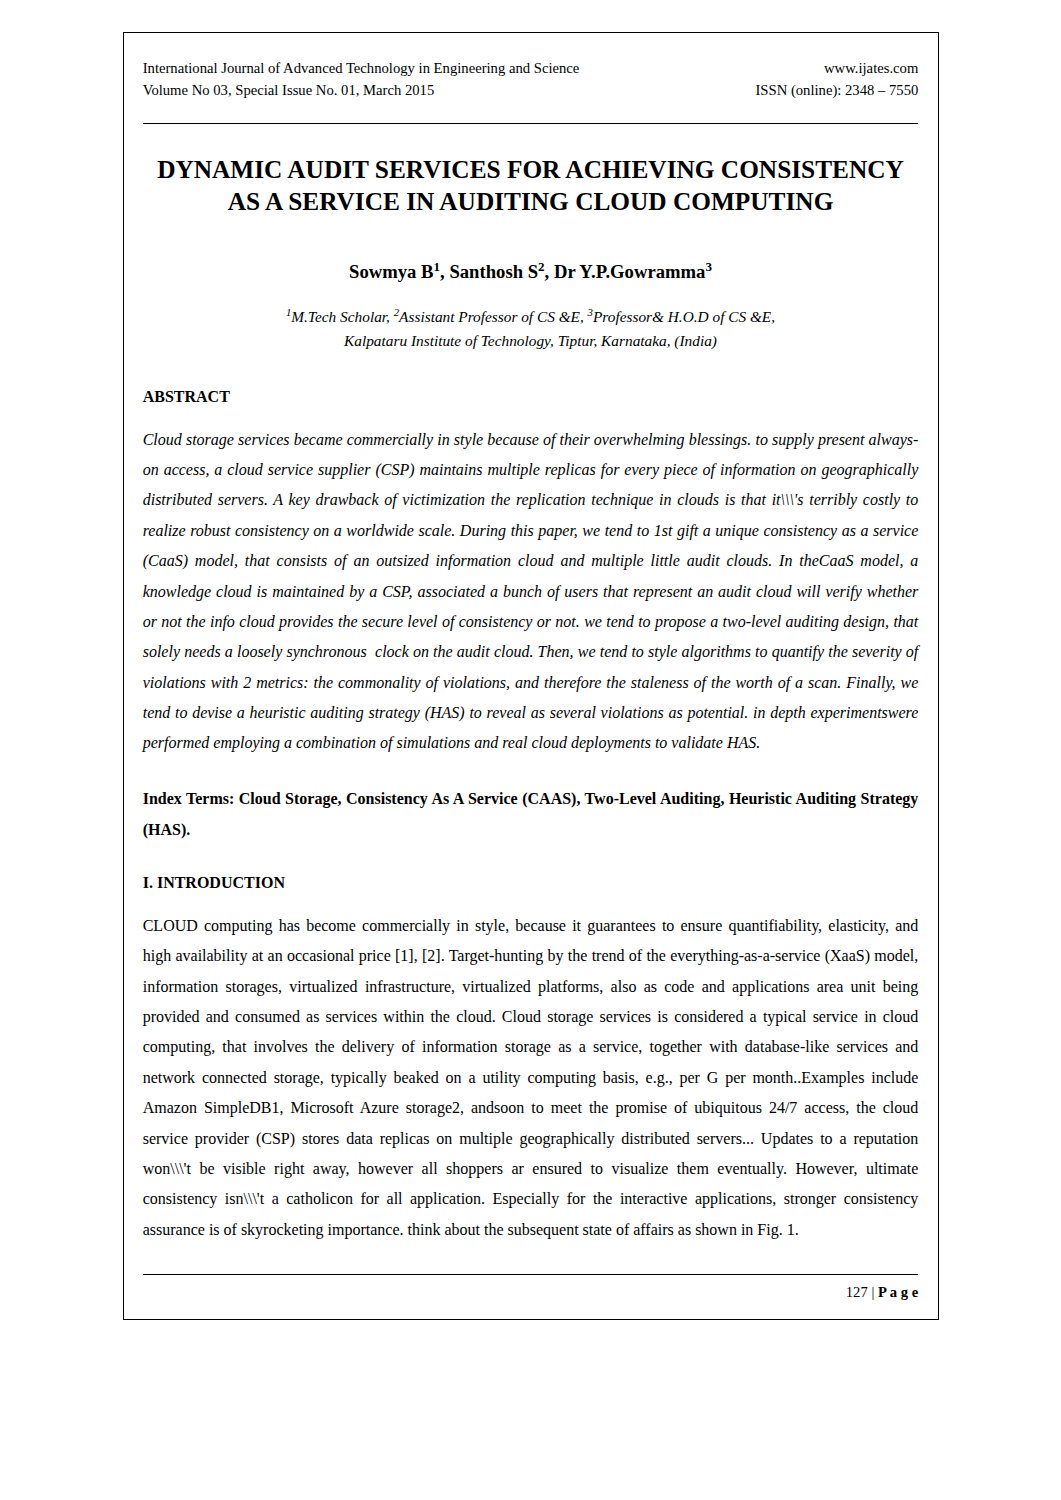International Journal of Advanced Technology in Engineering and Science www.ijates.com
Volume No 03, Special Issue No. 01, March 2015 ISSN (online): 2348 – 7550
Dynamic Audit Services for Achieving Consistency as a Service in Auditing Cloud Computing
Sowmya B1, Santhosh S2, Dr Y.P.Gowramma3
1M.Tech Scholar, 2Assistant Professor of CS &E, 3Professor& H.O.D of CS &E,
Kalpataru Institute of Technology, Tiptur, Karnataka, (India)
ABSTRACT
Cloud storage services became commercially in style because of their overwhelming blessings. to supply present always-on access, a cloud service supplier (CSP) maintains multiple replicas for every piece of information on geographically distributed servers. A key drawback of victimization the replication technique in clouds is that it\\\'s terribly costly to realize robust consistency on a worldwide scale. During this paper, we tend to 1st gift a unique consistency as a service (CaaS) model, that consists of an outsized information cloud and multiple little audit clouds. In theCaaS model, a knowledge cloud is maintained by a CSP, associated a bunch of users that represent an audit cloud will verify whether or not the info cloud provides the secure level of consistency or not. we tend to propose a two-level auditing design, that solely needs a loosely synchronous clock on the audit cloud. Then, we tend to style algorithms to quantify the severity of violations with 2 metrics: the commonality of violations, and therefore the staleness of the worth of a scan. Finally, we tend to devise a heuristic auditing strategy (HAS) to reveal as several violations as potential. in depth experimentswere performed employing a combination of simulations and real cloud deployments to validate HAS.
Index Terms: Cloud Storage, Consistency As A Service (CAAS), Two-Level Auditing, Heuristic Auditing Strategy (HAS).
I. INTRODUCTION
CLOUD computing has become commercially in style, because it guarantees to ensure quantifiability, elasticity, and high availability at an occasional price [1], [2]. Target-hunting by the trend of the everything-as-a-service (XaaS) model, information storages, virtualized infrastructure, virtualized platforms, also as code and applications area unit being provided and consumed as services within the cloud. Cloud storage services is considered a typical service in cloud computing, that involves the delivery of information storage as a service, together with database-like services and network connected storage, typically beaked on a utility computing basis, e.g., per G per month..Examples include Amazon SimpleDB1, Microsoft Azure storage2, andsoon to meet the promise of ubiquitous 24/7 access, the cloud service provider (CSP) stores data replicas on multiple geographically distributed servers... Updates to a reputation won\\\'t be visible right away, however all shoppers ar ensured to visualize them eventually. However, ultimate consistency isn\\\'t a catholicon for all application. Especially for the interactive applications, stronger consistency assurance is of skyrocketing importance. think about the subsequent state of affairs as shown in Fig. 1.
127 | P a g e